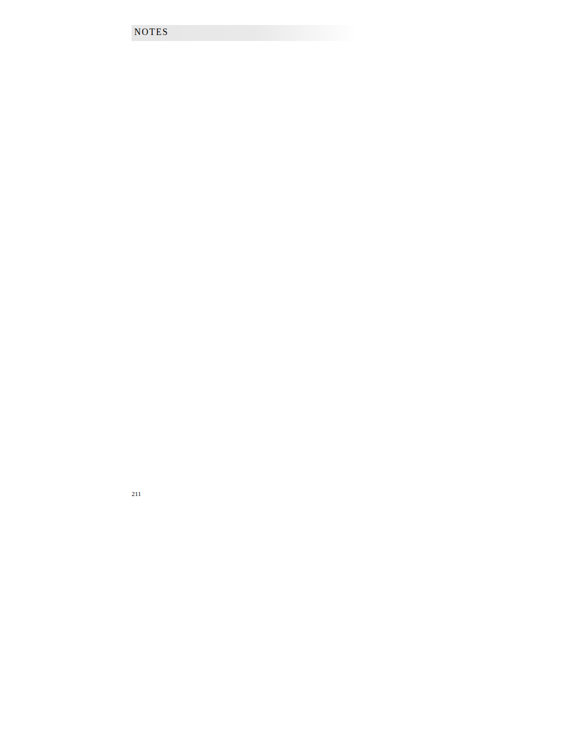NOTES
211